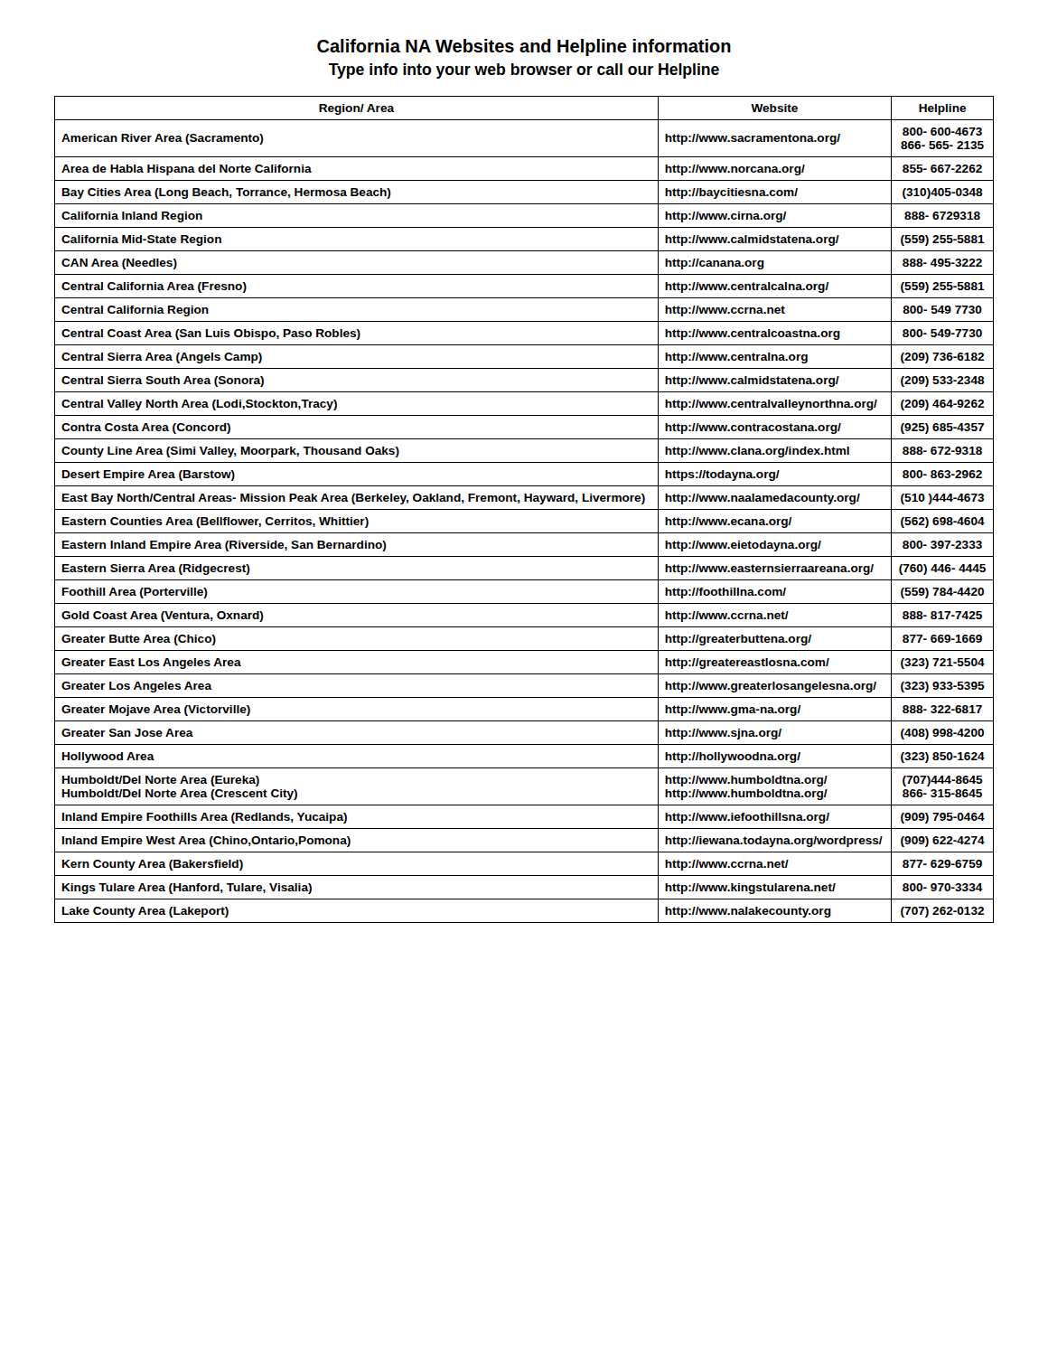California NA Websites and Helpline information
Type info into your web browser or call our Helpline
| Region/ Area | Website | Helpline |
| --- | --- | --- |
| American River Area (Sacramento) | http://www.sacramentona.org/ | 800- 600-4673 866- 565- 2135 |
| Area de Habla Hispana del Norte California | http://www.norcana.org/ | 855- 667-2262 |
| Bay Cities Area (Long Beach, Torrance, Hermosa Beach) | http://baycitiesna.com/ | (310)405-0348 |
| California Inland Region | http://www.cirna.org/ | 888- 6729318 |
| California Mid-State Region | http://www.calmidstatena.org/ | (559) 255-5881 |
| CAN Area (Needles) | http://canana.org | 888- 495-3222 |
| Central California Area (Fresno) | http://www.centralcalna.org/ | (559) 255-5881 |
| Central California Region | http://www.ccrna.net | 800- 549 7730 |
| Central Coast Area (San Luis Obispo, Paso Robles) | http://www.centralcoastna.org | 800- 549-7730 |
| Central Sierra Area (Angels Camp) | http://www.centralna.org | (209) 736-6182 |
| Central Sierra South Area (Sonora) | http://www.calmidstatena.org/ | (209) 533-2348 |
| Central Valley North Area (Lodi,Stockton,Tracy) | http://www.centralvalleynorthna.org/ | (209) 464-9262 |
| Contra Costa Area (Concord) | http://www.contracostana.org/ | (925) 685-4357 |
| County Line Area (Simi Valley, Moorpark, Thousand Oaks) | http://www.clana.org/index.html | 888- 672-9318 |
| Desert Empire Area (Barstow) | https://todayna.org/ | 800- 863-2962 |
| East Bay North/Central Areas- Mission Peak Area (Berkeley, Oakland, Fremont, Hayward, Livermore) | http://www.naalamedacounty.org/ | (510 )444-4673 |
| Eastern Counties Area (Bellflower, Cerritos, Whittier) | http://www.ecana.org/ | (562) 698-4604 |
| Eastern Inland Empire Area (Riverside, San Bernardino) | http://www.eietodayna.org/ | 800- 397-2333 |
| Eastern Sierra Area (Ridgecrest) | http://www.easternsierraareana.org/ | (760) 446- 4445 |
| Foothill Area (Porterville) | http://foothillna.com/ | (559) 784-4420 |
| Gold Coast Area (Ventura, Oxnard) | http://www.ccrna.net/ | 888- 817-7425 |
| Greater Butte Area (Chico) | http://greaterbuttena.org/ | 877- 669-1669 |
| Greater East Los Angeles Area | http://greatereastlosna.com/ | (323) 721-5504 |
| Greater Los Angeles Area | http://www.greaterlosangelesna.org/ | (323) 933-5395 |
| Greater Mojave Area (Victorville) | http://www.gma-na.org/ | 888- 322-6817 |
| Greater San Jose Area | http://www.sjna.org/ | (408) 998-4200 |
| Hollywood Area | http://hollywoodna.org/ | (323) 850-1624 |
| Humboldt/Del Norte Area (Eureka) Humboldt/Del Norte Area (Crescent City) | http://www.humboldtna.org/ http://www.humboldtna.org/ | (707)444-8645 866- 315-8645 |
| Inland Empire Foothills Area (Redlands, Yucaipa) | http://www.iefoothillsna.org/ | (909) 795-0464 |
| Inland Empire West Area (Chino,Ontario,Pomona) | http://iewana.todayna.org/wordpress/ | (909) 622-4274 |
| Kern County Area (Bakersfield) | http://www.ccrna.net/ | 877- 629-6759 |
| Kings Tulare Area (Hanford, Tulare, Visalia) | http://www.kingstularena.net/ | 800- 970-3334 |
| Lake County Area (Lakeport) | http://www.nalakecounty.org | (707) 262-0132 |